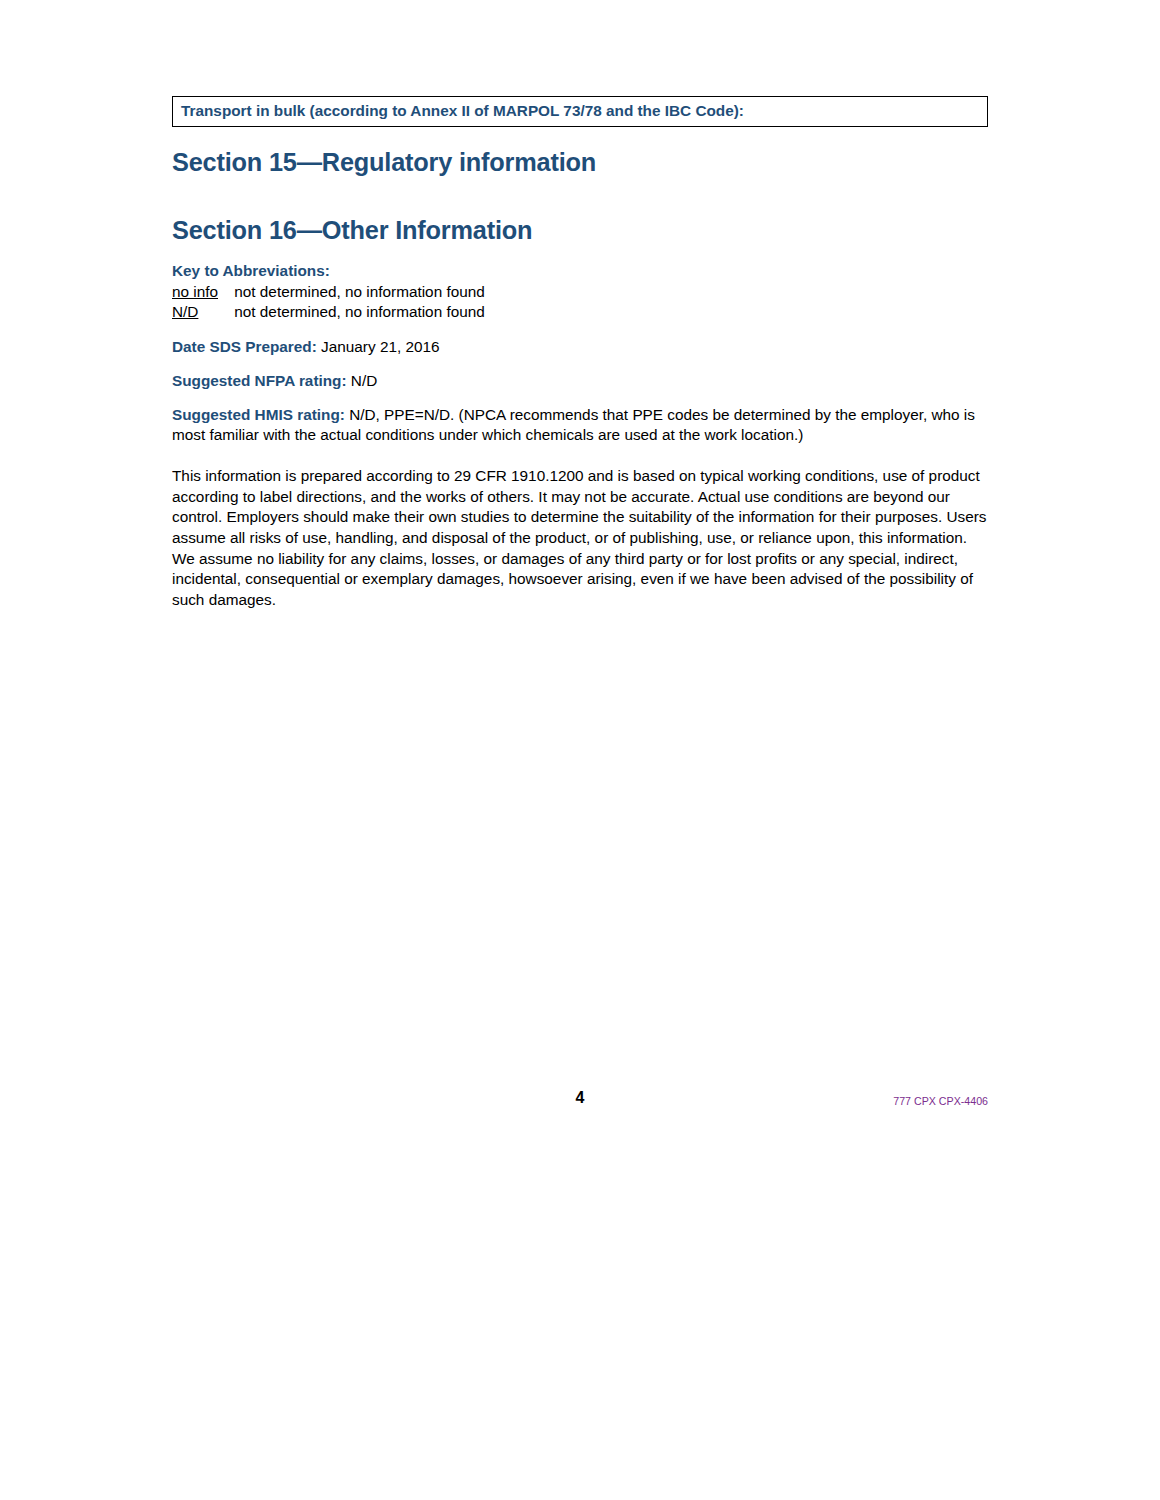Transport in bulk (according to Annex II of MARPOL 73/78 and the IBC Code):
Section 15—Regulatory information
Section 16—Other Information
Key to Abbreviations:
no info not determined, no information found
N/D not determined, no information found
Date SDS Prepared: January 21, 2016
Suggested NFPA rating: N/D
Suggested HMIS rating: N/D, PPE=N/D. (NPCA recommends that PPE codes be determined by the employer, who is most familiar with the actual conditions under which chemicals are used at the work location.)
This information is prepared according to 29 CFR 1910.1200 and is based on typical working conditions, use of product according to label directions, and the works of others. It may not be accurate. Actual use conditions are beyond our control. Employers should make their own studies to determine the suitability of the information for their purposes. Users assume all risks of use, handling, and disposal of the product, or of publishing, use, or reliance upon, this information. We assume no liability for any claims, losses, or damages of any third party or for lost profits or any special, indirect, incidental, consequential or exemplary damages, howsoever arising, even if we have been advised of the possibility of such damages.
4
777 CPX CPX-4406